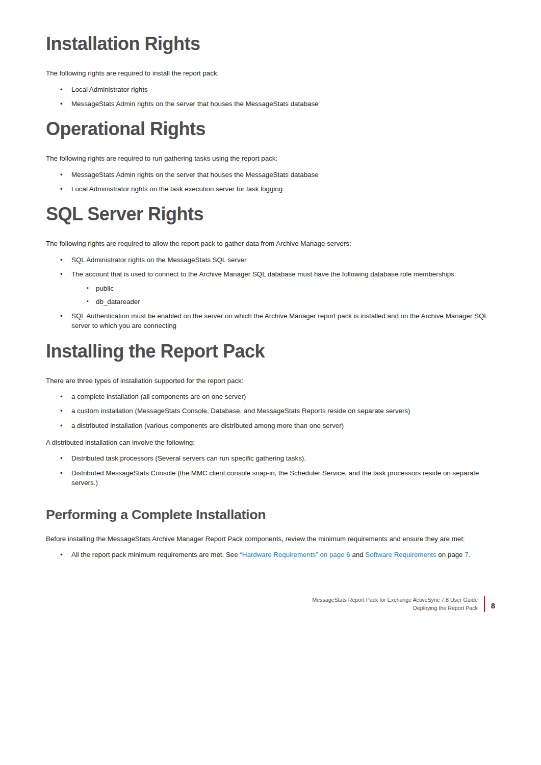Installation Rights
The following rights are required to install the report pack:
Local Administrator rights
MessageStats Admin rights on the server that houses the MessageStats database
Operational Rights
The following rights are required to run gathering tasks using the report pack:
MessageStats Admin rights on the server that houses the MessageStats database
Local Administrator rights on the task execution server for task logging
SQL Server Rights
The following rights are required to allow the report pack to gather data from Archive Manage servers:
SQL Administrator rights on the MessageStats SQL server
The account that is used to connect to the Archive Manager SQL database must have the following database role memberships:
public
db_datareader
SQL Authentication must be enabled on the server on which the Archive Manager report pack is installed and on the Archive Manager SQL server to which you are connecting
Installing the Report Pack
There are three types of installation supported for the report pack:
a complete installation (all components are on one server)
a custom installation (MessageStats Console, Database, and MessageStats Reports reside on separate servers)
a distributed installation (various components are distributed among more than one server)
A distributed installation can involve the following:
Distributed task processors (Several servers can run specific gathering tasks).
Distributed MessageStats Console (the MMC client console snap-in, the Scheduler Service, and the task processors reside on separate servers.)
Performing a Complete Installation
Before installing the MessageStats Archive Manager Report Pack components, review the minimum requirements and ensure they are met:
All the report pack minimum requirements are met. See “Hardware Requirements” on page 6 and Software Requirements on page 7.
MessageStats Report Pack for Exchange ActiveSync 7.8 User Guide
Deploying the Report Pack
8